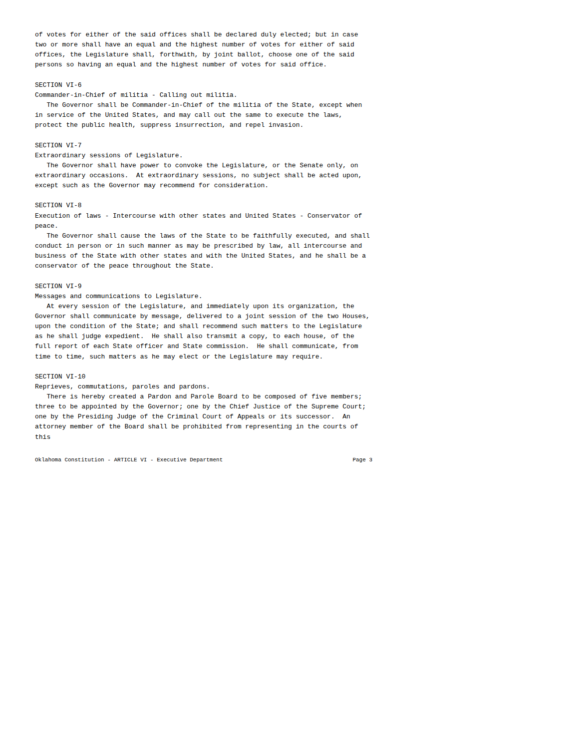of votes for either of the said offices shall be declared duly elected; but in case two or more shall have an equal and the highest number of votes for either of said offices, the Legislature shall, forthwith, by joint ballot, choose one of the said persons so having an equal and the highest number of votes for said office.
SECTION VI-6
Commander-in-Chief of militia - Calling out militia.
The Governor shall be Commander-in-Chief of the militia of the State, except when in service of the United States, and may call out the same to execute the laws, protect the public health, suppress insurrection, and repel invasion.
SECTION VI-7
Extraordinary sessions of Legislature.
The Governor shall have power to convoke the Legislature, or the Senate only, on extraordinary occasions. At extraordinary sessions, no subject shall be acted upon, except such as the Governor may recommend for consideration.
SECTION VI-8
Execution of laws - Intercourse with other states and United States - Conservator of peace.
The Governor shall cause the laws of the State to be faithfully executed, and shall conduct in person or in such manner as may be prescribed by law, all intercourse and business of the State with other states and with the United States, and he shall be a conservator of the peace throughout the State.
SECTION VI-9
Messages and communications to Legislature.
At every session of the Legislature, and immediately upon its organization, the Governor shall communicate by message, delivered to a joint session of the two Houses, upon the condition of the State; and shall recommend such matters to the Legislature as he shall judge expedient. He shall also transmit a copy, to each house, of the full report of each State officer and State commission. He shall communicate, from time to time, such matters as he may elect or the Legislature may require.
SECTION VI-10
Reprieves, commutations, paroles and pardons.
There is hereby created a Pardon and Parole Board to be composed of five members; three to be appointed by the Governor; one by the Chief Justice of the Supreme Court; one by the Presiding Judge of the Criminal Court of Appeals or its successor. An attorney member of the Board shall be prohibited from representing in the courts of this
Oklahoma Constitution - ARTICLE VI - Executive Department Page 3